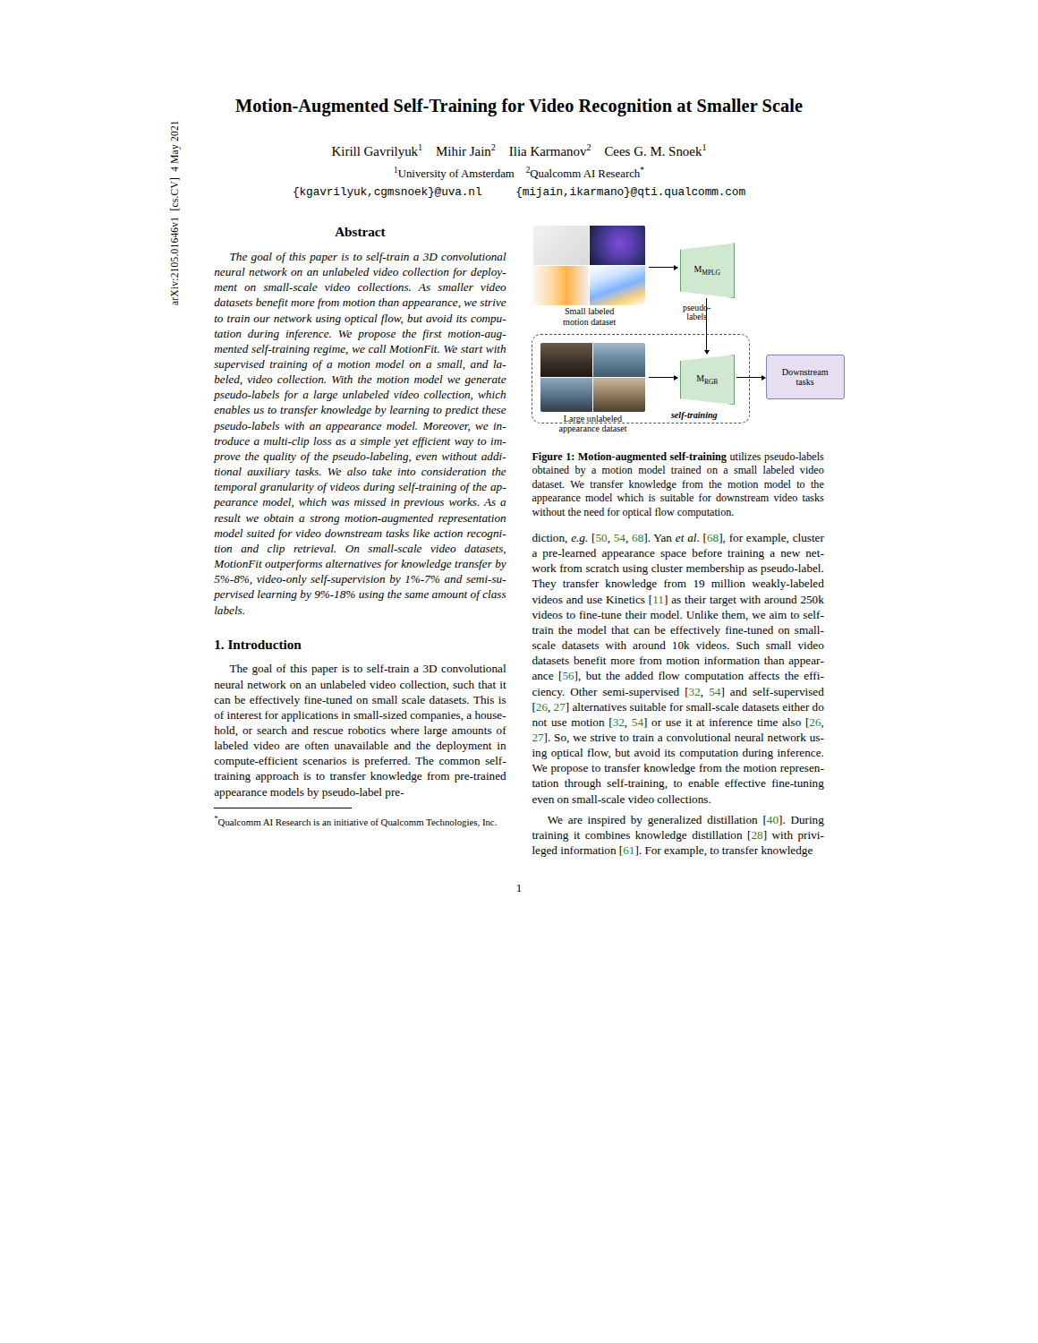arXiv:2105.01646v1 [cs.CV] 4 May 2021
Motion-Augmented Self-Training for Video Recognition at Smaller Scale
Kirill Gavrilyuk1 Mihir Jain2 Ilia Karmanov2 Cees G. M. Snoek1
1University of Amsterdam 2Qualcomm AI Research*
{kgavrilyuk,cgmsnoek}@uva.nl {mijain,ikarmano}@qti.qualcomm.com
Abstract
The goal of this paper is to self-train a 3D convolutional neural network on an unlabeled video collection for deployment on small-scale video collections. As smaller video datasets benefit more from motion than appearance, we strive to train our network using optical flow, but avoid its computation during inference. We propose the first motion-augmented self-training regime, we call MotionFit. We start with supervised training of a motion model on a small, and labeled, video collection. With the motion model we generate pseudo-labels for a large unlabeled video collection, which enables us to transfer knowledge by learning to predict these pseudo-labels with an appearance model. Moreover, we introduce a multi-clip loss as a simple yet efficient way to improve the quality of the pseudo-labeling, even without additional auxiliary tasks. We also take into consideration the temporal granularity of videos during self-training of the appearance model, which was missed in previous works. As a result we obtain a strong motion-augmented representation model suited for video downstream tasks like action recognition and clip retrieval. On small-scale video datasets, MotionFit outperforms alternatives for knowledge transfer by 5%-8%, video-only self-supervision by 1%-7% and semi-supervised learning by 9%-18% using the same amount of class labels.
1. Introduction
The goal of this paper is to self-train a 3D convolutional neural network on an unlabeled video collection, such that it can be effectively fine-tuned on small scale datasets. This is of interest for applications in small-sized companies, a household, or search and rescue robotics where large amounts of labeled video are often unavailable and the deployment in compute-efficient scenarios is preferred. The common self-training approach is to transfer knowledge from pre-trained appearance models by pseudo-label pre-
*Qualcomm AI Research is an initiative of Qualcomm Technologies, Inc.
Small labeled
motion dataset
MMPLG
pseudo-
labels
Large unlabeled
appearance dataset
MRGB
Downstream
tasks
self-training
Figure 1: Motion-augmented self-training utilizes pseudo-labels obtained by a motion model trained on a small labeled video dataset. We transfer knowledge from the motion model to the appearance model which is suitable for downstream video tasks without the need for optical flow computation.
diction, e.g. [50, 54, 68]. Yan et al. [68], for example, cluster a pre-learned appearance space before training a new network from scratch using cluster membership as pseudo-label. They transfer knowledge from 19 million weakly-labeled videos and use Kinetics [11] as their target with around 250k videos to fine-tune their model. Unlike them, we aim to self-train the model that can be effectively fine-tuned on small-scale datasets with around 10k videos. Such small video datasets benefit more from motion information than appearance [56], but the added flow computation affects the efficiency. Other semi-supervised [32, 54] and self-supervised [26, 27] alternatives suitable for small-scale datasets either do not use motion [32, 54] or use it at inference time also [26, 27]. So, we strive to train a convolutional neural network using optical flow, but avoid its computation during inference. We propose to transfer knowledge from the motion representation through self-training, to enable effective fine-tuning even on small-scale video collections.
We are inspired by generalized distillation [40]. During training it combines knowledge distillation [28] with privileged information [61]. For example, to transfer knowledge
1